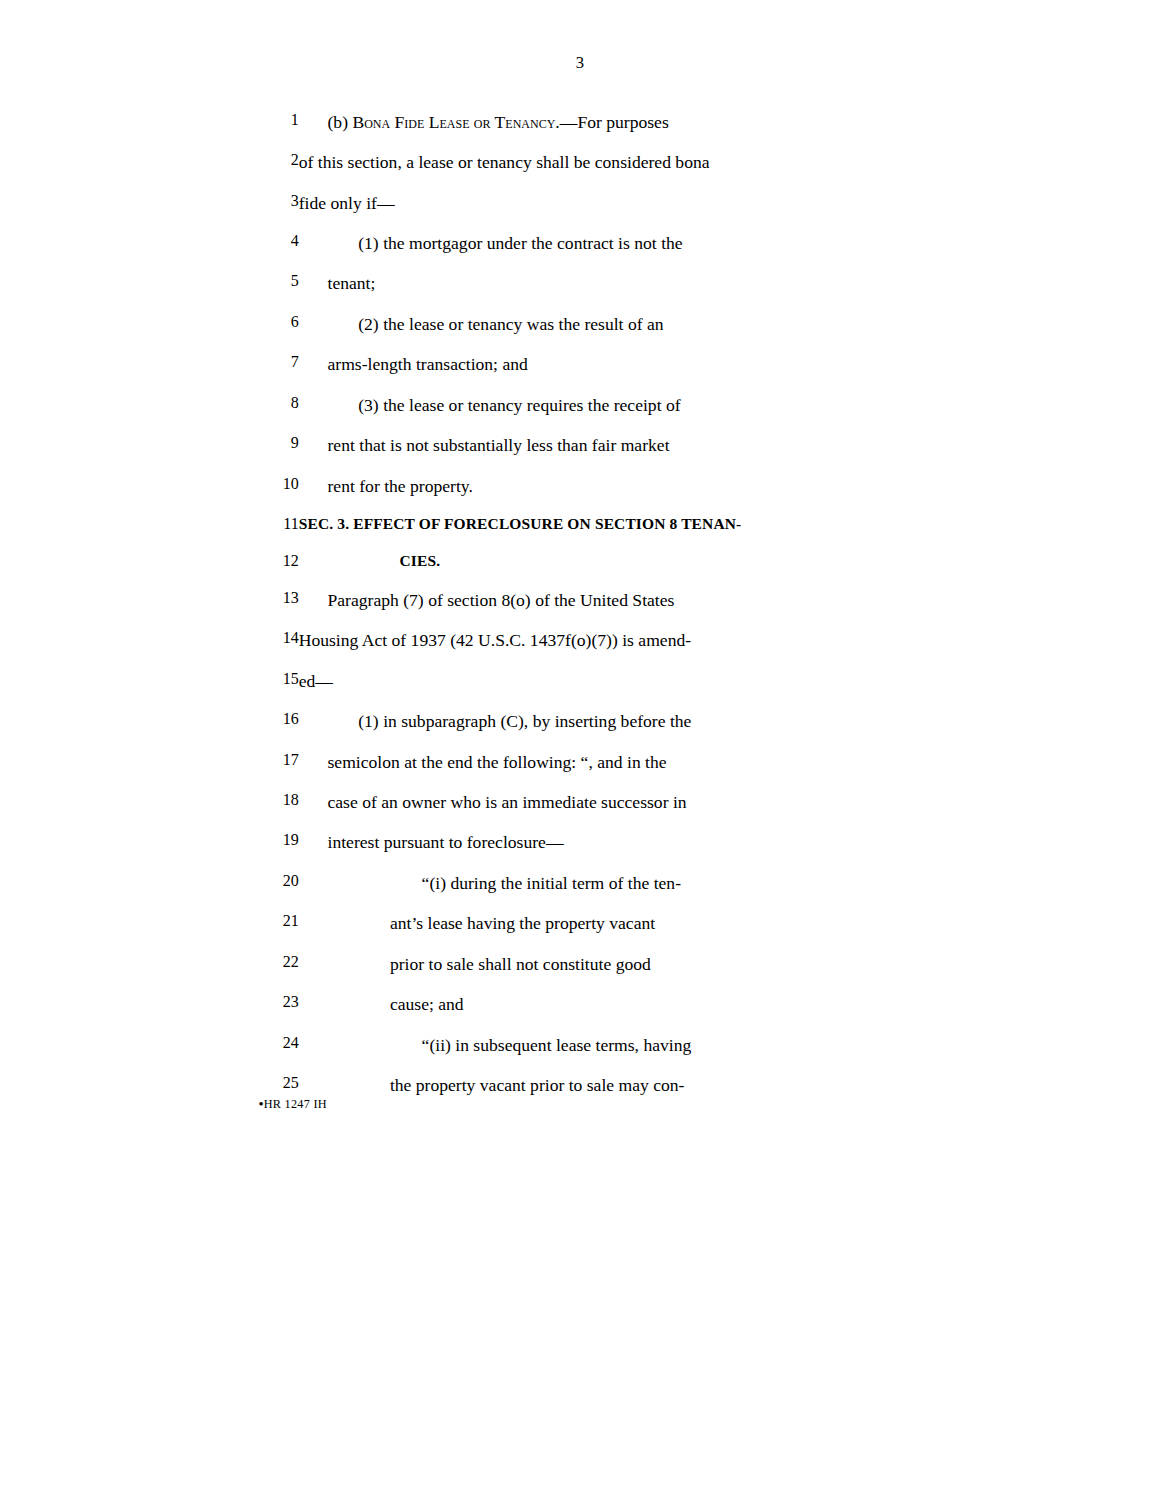3
| 1 | (b) Bona Fide Lease or Tenancy. —For purposes |
| 2 | of this section, a lease or tenancy shall be considered bona |
| 3 | fide only if— |
| 4 | (1) the mortgagor under the contract is not the |
| 5 | tenant; |
| 6 | (2) the lease or tenancy was the result of an |
| 7 | arms-length transaction; and |
| 8 | (3) the lease or tenancy requires the receipt of |
| 9 | rent that is not substantially less than fair market |
| 10 | rent for the property. |
| 11 | SEC. 3. EFFECT OF FORECLOSURE ON SECTION 8 TENAN- |
| 12 | CIES. |
| 13 | Paragraph (7) of section 8(o) of the United States |
| 14 | Housing Act of 1937 (42 U.S.C. 1437f(o)(7)) is amend- |
| 15 | ed— |
| 16 | (1) in subparagraph (C), by inserting before the |
| 17 | semicolon at the end the following: “, and in the |
| 18 | case of an owner who is an immediate successor in |
| 19 | interest pursuant to foreclosure— |
| 20 | “(i) during the initial term of the ten- |
| 21 | ant’s lease having the property vacant |
| 22 | prior to sale shall not constitute good |
| 23 | cause; and |
| 24 | “(ii) in subsequent lease terms, having |
| 25 | the property vacant prior to sale may con- |
•HR 1247 IH